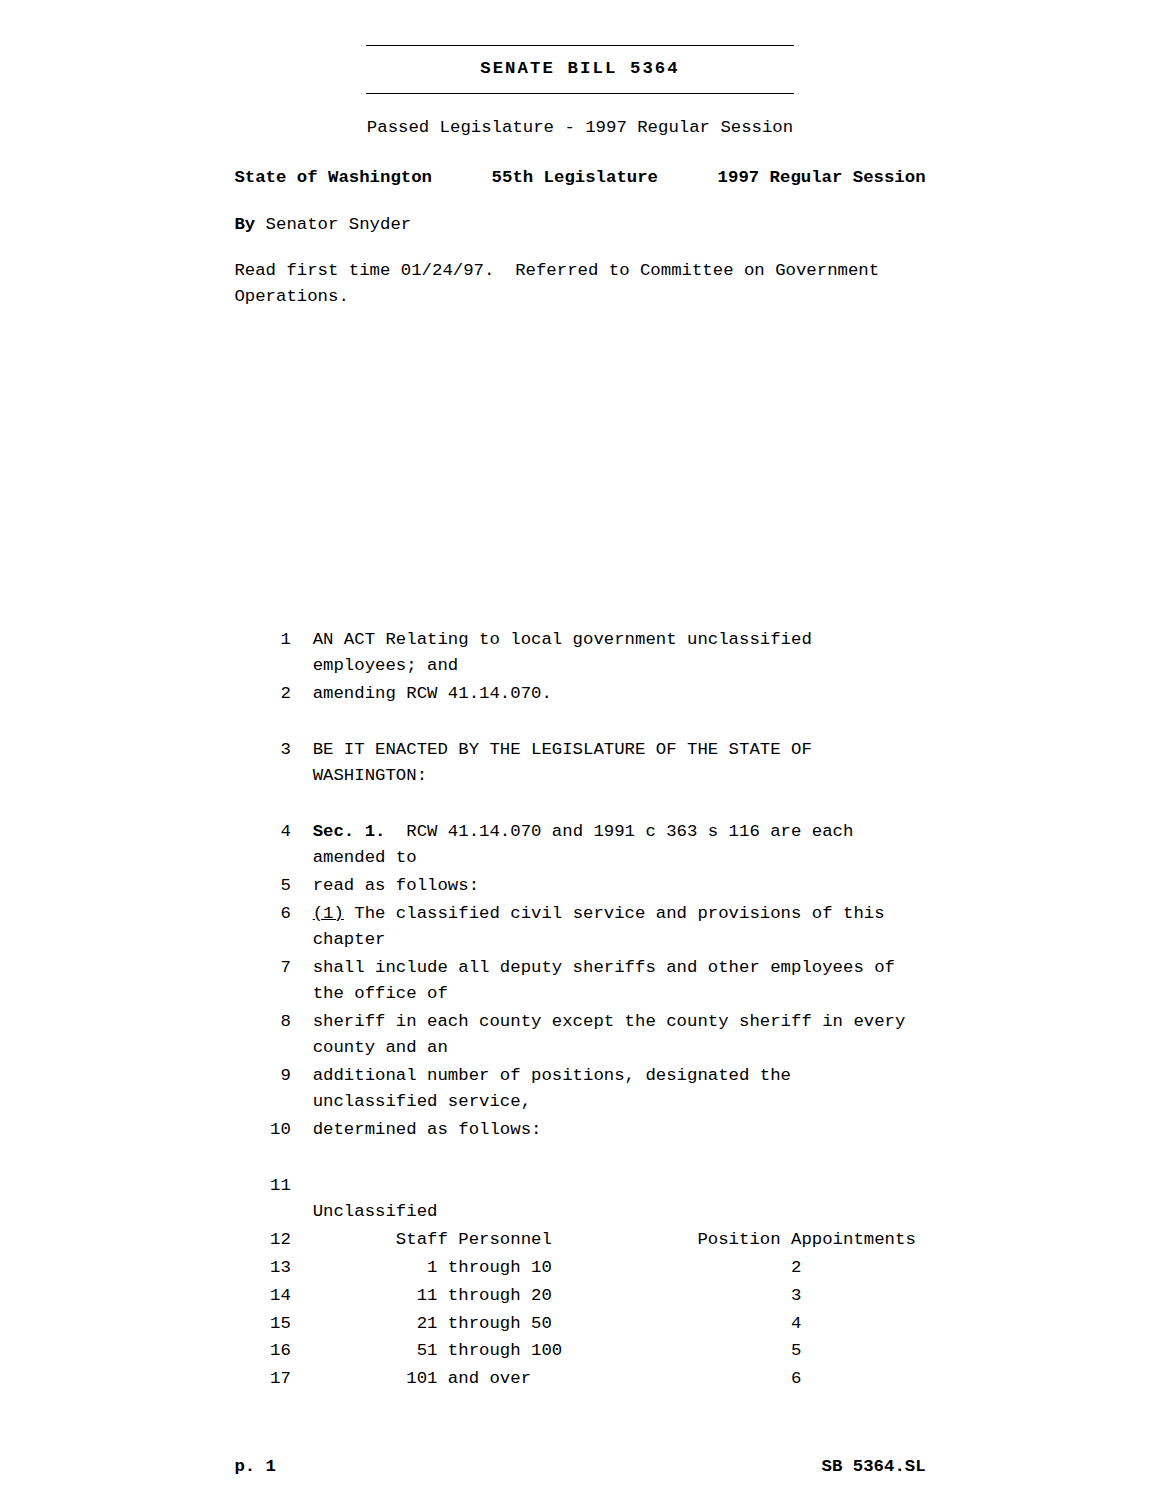SENATE BILL 5364
Passed Legislature - 1997 Regular Session
State of Washington 55th Legislature 1997 Regular Session
By Senator Snyder
Read first time 01/24/97. Referred to Committee on Government Operations.
| 1 | AN ACT Relating to local government unclassified employees; and |
| 2 | amending RCW 41.14.070. |
| 3 | BE IT ENACTED BY THE LEGISLATURE OF THE STATE OF WASHINGTON: |
| 4 | Sec. 1. RCW 41.14.070 and 1991 c 363 s 116 are each amended to |
| 5 | read as follows: |
| 6 | (1) The classified civil service and provisions of this chapter |
| 7 | shall include all deputy sheriffs and other employees of the office of |
| 8 | sheriff in each county except the county sheriff in every county and an |
| 9 | additional number of positions, designated the unclassified service, |
| 10 | determined as follows: |
| 11 | Unclassified |
| 12 | Staff Personnel Position Appointments |
| 13 | 1 through 10 2 |
| 14 | 11 through 20 3 |
| 15 | 21 through 50 4 |
| 16 | 51 through 100 5 |
| 17 | 101 and over 6 |
p. 1 SB 5364.SL